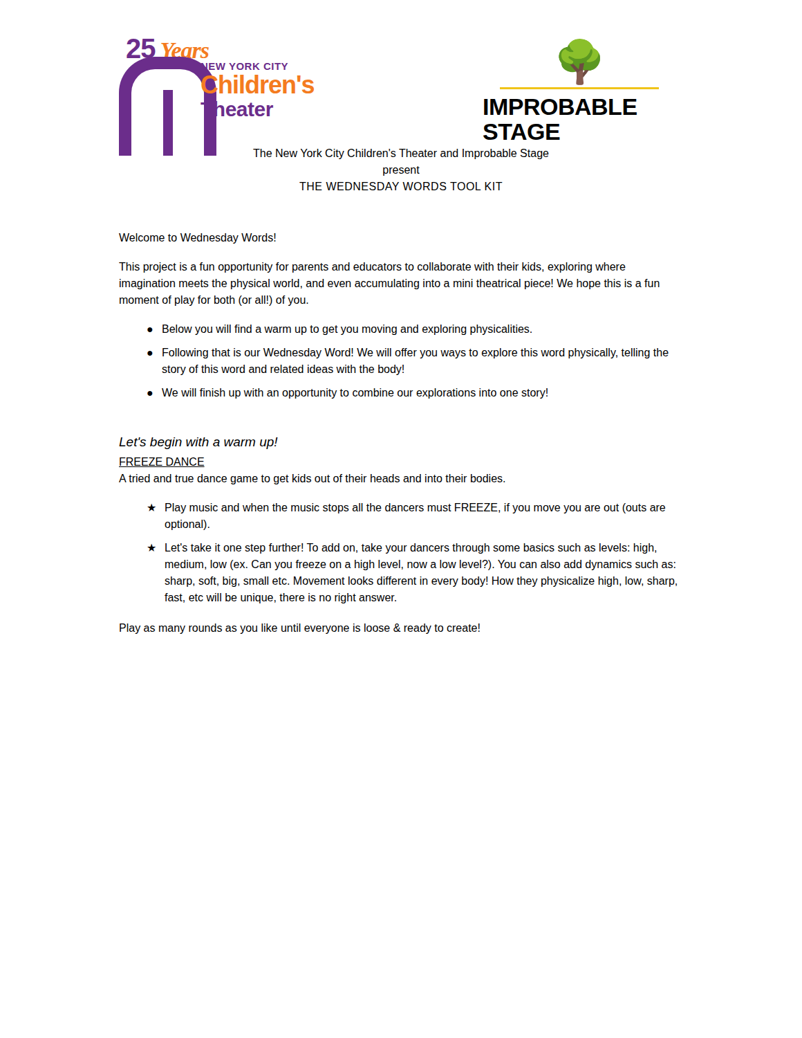25 Years
NEW YORK CITY
Children's
Theater
🌳
IMPROBABLE
STAGE
The New York City Children's Theater and Improbable Stage
present
THE WEDNESDAY WORDS TOOL KIT
Welcome to Wednesday Words!
This project is a fun opportunity for parents and educators to collaborate with their kids, exploring where imagination meets the physical world, and even accumulating into a mini theatrical piece! We hope this is a fun moment of play for both (or all!) of you.
Below you will find a warm up to get you moving and exploring physicalities.
Following that is our Wednesday Word! We will offer you ways to explore this word physically, telling the story of this word and related ideas with the body!
We will finish up with an opportunity to combine our explorations into one story!
Let's begin with a warm up!
FREEZE DANCE
A tried and true dance game to get kids out of their heads and into their bodies.
Play music and when the music stops all the dancers must FREEZE, if you move you are out (outs are optional).
Let's take it one step further! To add on, take your dancers through some basics such as levels: high, medium, low (ex. Can you freeze on a high level, now a low level?). You can also add dynamics such as: sharp, soft, big, small etc. Movement looks different in every body! How they physicalize high, low, sharp, fast, etc will be unique, there is no right answer.
Play as many rounds as you like until everyone is loose & ready to create!